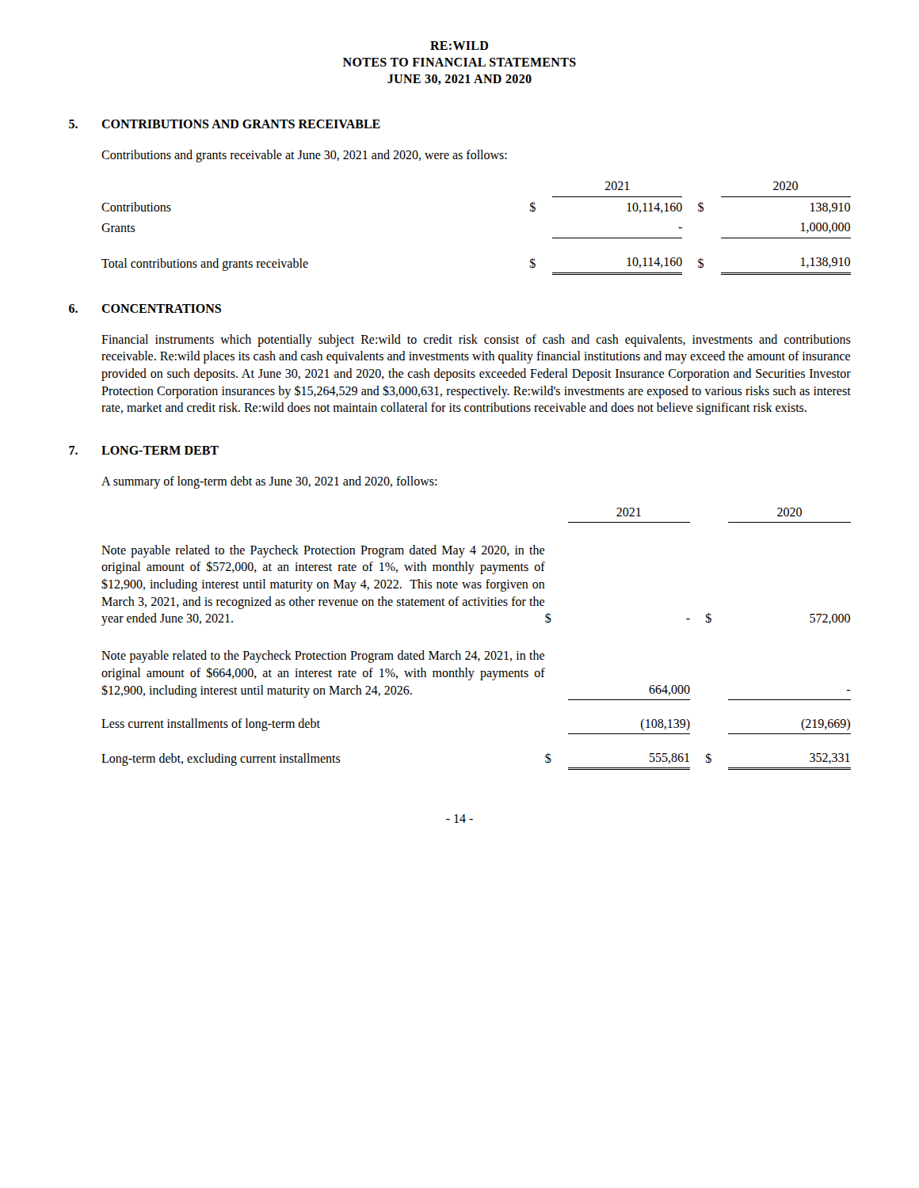RE:WILD
NOTES TO FINANCIAL STATEMENTS
JUNE 30, 2021 AND 2020
5. CONTRIBUTIONS AND GRANTS RECEIVABLE
Contributions and grants receivable at June 30, 2021 and 2020, were as follows:
| | | 2021 | | | 2020 |
| Contributions | $ | 10,114,160 | | $ | 138,910 |
| Grants | | - | | | 1,000,000 |
| Total contributions and grants receivable | $ | 10,114,160 | | $ | 1,138,910 |
6. CONCENTRATIONS
Financial instruments which potentially subject Re:wild to credit risk consist of cash and cash equivalents, investments and contributions receivable. Re:wild places its cash and cash equivalents and investments with quality financial institutions and may exceed the amount of insurance provided on such deposits. At June 30, 2021 and 2020, the cash deposits exceeded Federal Deposit Insurance Corporation and Securities Investor Protection Corporation insurances by $15,264,529 and $3,000,631, respectively. Re:wild's investments are exposed to various risks such as interest rate, market and credit risk. Re:wild does not maintain collateral for its contributions receivable and does not believe significant risk exists.
7. LONG-TERM DEBT
A summary of long-term debt as June 30, 2021 and 2020, follows:
| | | 2021 | | | 2020 |
| Note payable related to the Paycheck Protection Program dated May 4 2020, in the original amount of $572,000, at an interest rate of 1%, with monthly payments of $12,900, including interest until maturity on May 4, 2022. This note was forgiven on March 3, 2021, and is recognized as other revenue on the statement of activities for the year ended June 30, 2021. | $ | - | | $ | 572,000 |
| Note payable related to the Paycheck Protection Program dated March 24, 2021, in the original amount of $664,000, at an interest rate of 1%, with monthly payments of $12,900, including interest until maturity on March 24, 2026. | | 664,000 | | | - |
| Less current installments of long-term debt | | (108,139) | | | (219,669) |
| Long-term debt, excluding current installments | $ | 555,861 | | $ | 352,331 |
- 14 -